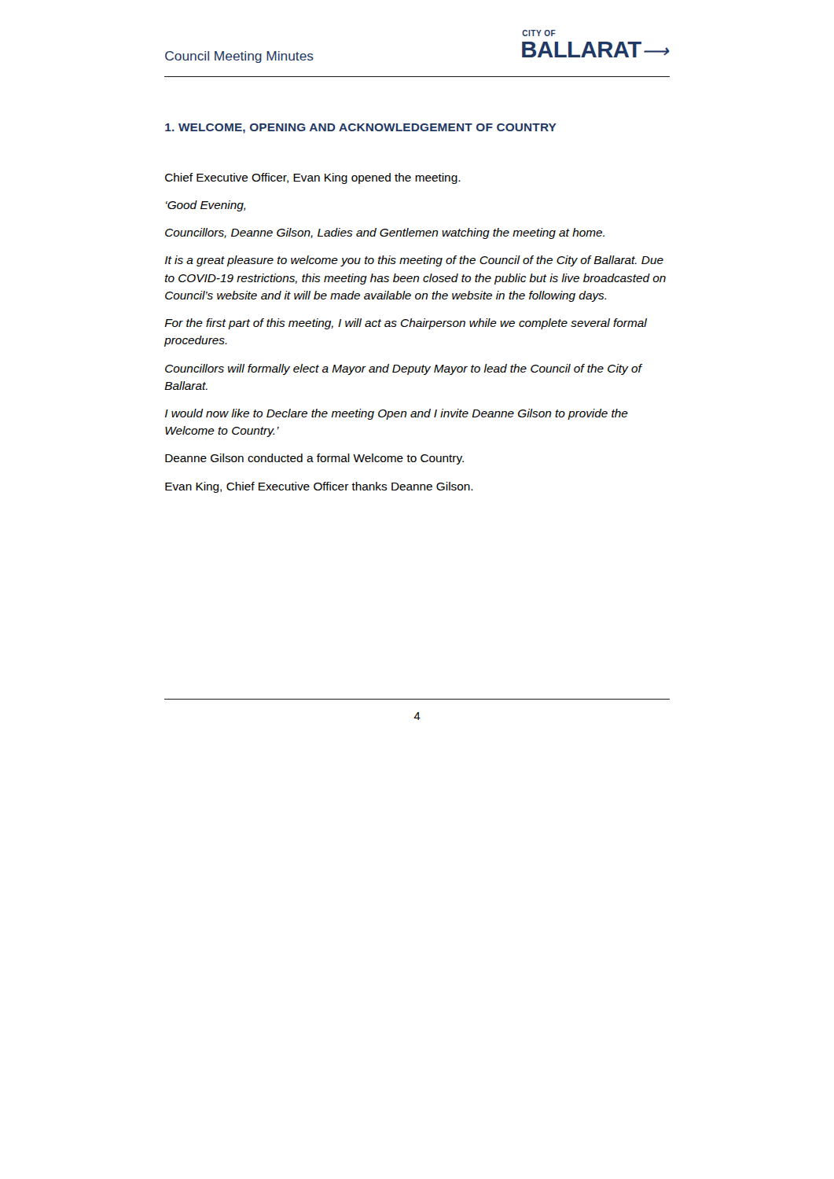Council Meeting Minutes
CITY OF BALLARAT⟶
1. WELCOME, OPENING AND ACKNOWLEDGEMENT OF COUNTRY
Chief Executive Officer, Evan King opened the meeting.
‘Good Evening,
Councillors, Deanne Gilson, Ladies and Gentlemen watching the meeting at home.
It is a great pleasure to welcome you to this meeting of the Council of the City of Ballarat. Due to COVID-19 restrictions, this meeting has been closed to the public but is live broadcasted on Council’s website and it will be made available on the website in the following days.
For the first part of this meeting, I will act as Chairperson while we complete several formal procedures.
Councillors will formally elect a Mayor and Deputy Mayor to lead the Council of the City of Ballarat.
I would now like to Declare the meeting Open and I invite Deanne Gilson to provide the Welcome to Country.’
Deanne Gilson conducted a formal Welcome to Country.
Evan King, Chief Executive Officer thanks Deanne Gilson.
4